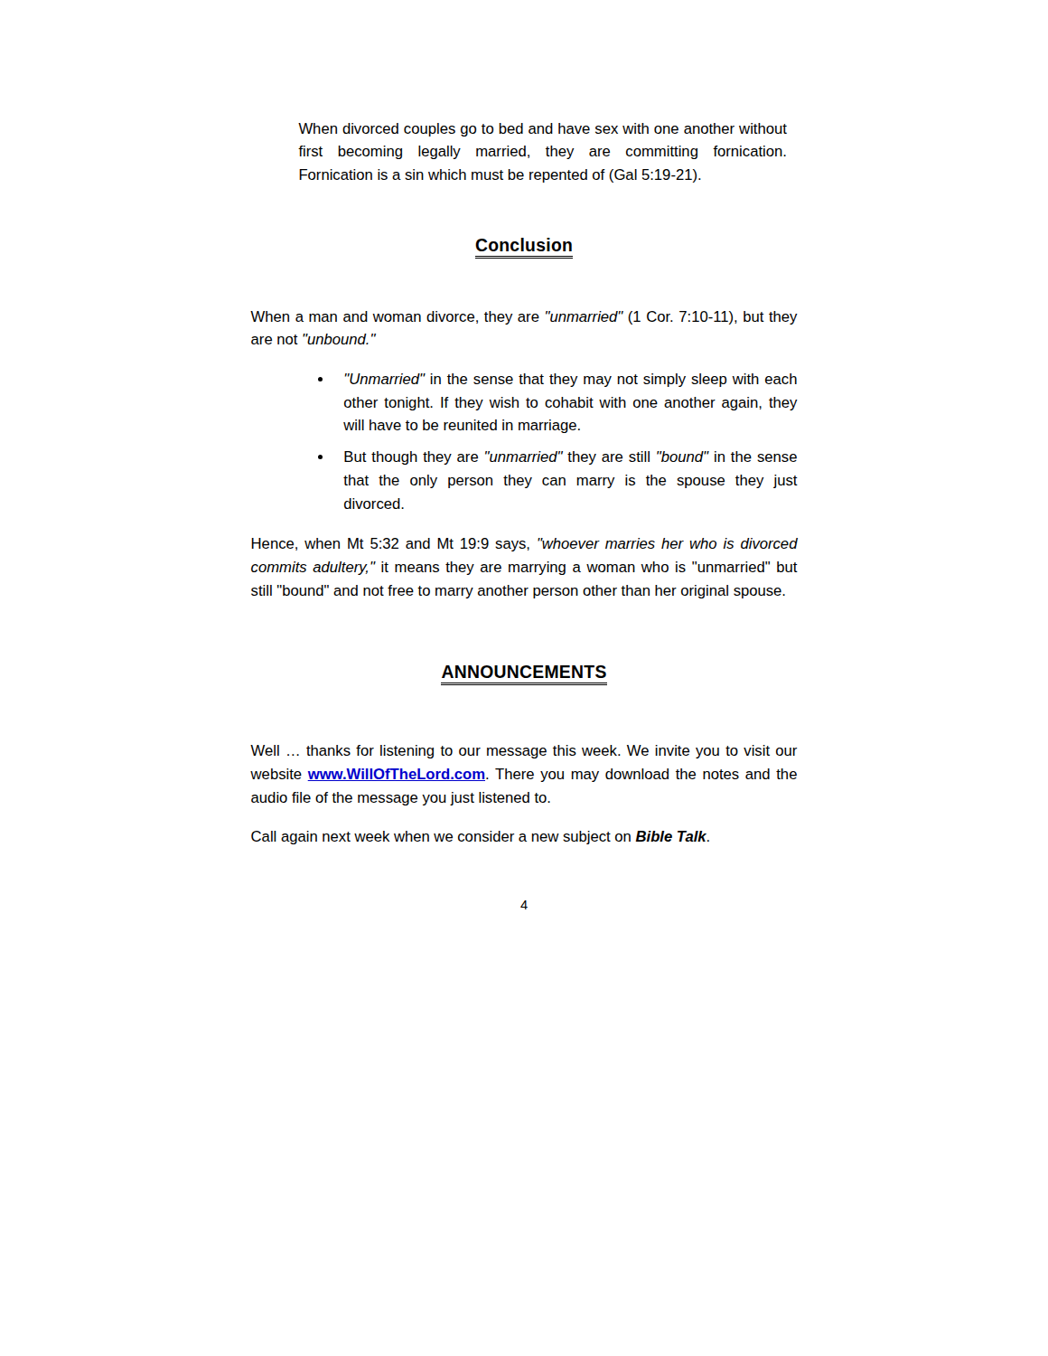When divorced couples go to bed and have sex with one another without first becoming legally married, they are committing fornication. Fornication is a sin which must be repented of (Gal 5:19-21).
Conclusion
When a man and woman divorce, they are "unmarried" (1 Cor. 7:10-11), but they are not "unbound."
"Unmarried" in the sense that they may not simply sleep with each other tonight. If they wish to cohabit with one another again, they will have to be reunited in marriage.
But though they are "unmarried" they are still "bound" in the sense that the only person they can marry is the spouse they just divorced.
Hence, when Mt 5:32 and Mt 19:9 says, "whoever marries her who is divorced commits adultery," it means they are marrying a woman who is "unmarried" but still "bound" and not free to marry another person other than her original spouse.
ANNOUNCEMENTS
Well … thanks for listening to our message this week. We invite you to visit our website www.WillOfTheLord.com. There you may download the notes and the audio file of the message you just listened to.
Call again next week when we consider a new subject on Bible Talk.
4